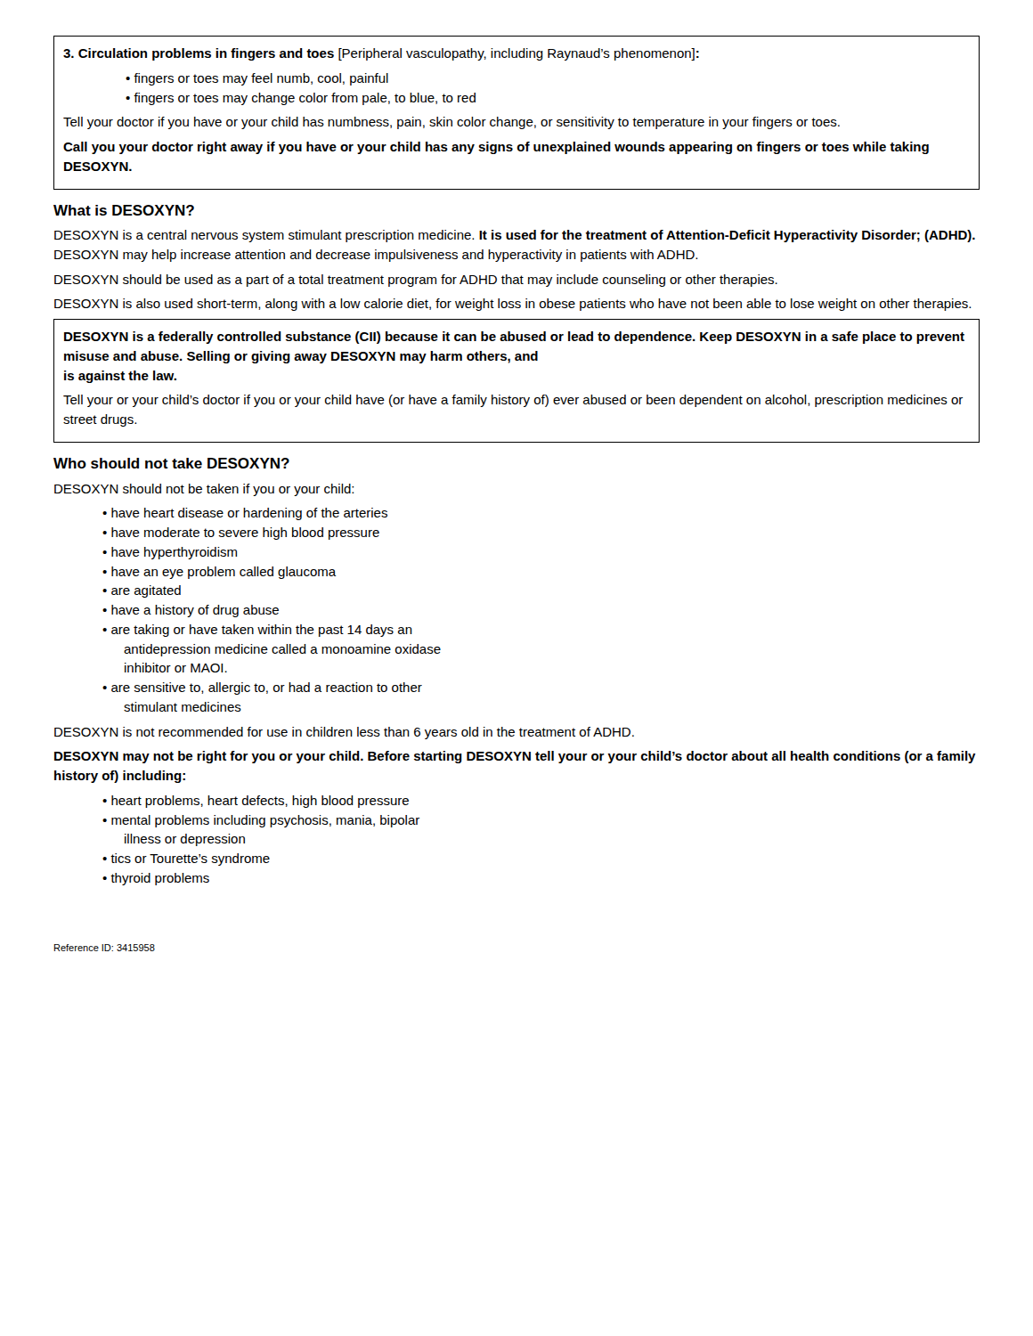3. Circulation problems in fingers and toes [Peripheral vasculopathy, including Raynaud’s phenomenon]:
fingers or toes may feel numb, cool, painful
fingers or toes may change color from pale, to blue, to red
Tell your doctor if you have or your child has numbness, pain, skin color change, or sensitivity to temperature in your fingers or toes.
Call you your doctor right away if you have or your child has any signs of unexplained wounds appearing on fingers or toes while taking DESOXYN.
What is DESOXYN?
DESOXYN is a central nervous system stimulant prescription medicine. It is used for the treatment of Attention-Deficit Hyperactivity Disorder; (ADHD). DESOXYN may help increase attention and decrease impulsiveness and hyperactivity in patients with ADHD.
DESOXYN should be used as a part of a total treatment program for ADHD that may include counseling or other therapies.
DESOXYN is also used short-term, along with a low calorie diet, for weight loss in obese patients who have not been able to lose weight on other therapies.
DESOXYN is a federally controlled substance (CII) because it can be abused or lead to dependence. Keep DESOXYN in a safe place to prevent misuse and abuse. Selling or giving away DESOXYN may harm others, and
is against the law.
Tell your or your child’s doctor if you or your child have (or have a family history of) ever abused or been dependent on alcohol, prescription medicines or street drugs.
Who should not take DESOXYN?
DESOXYN should not be taken if you or your child:
have heart disease or hardening of the arteries
have moderate to severe high blood pressure
have hyperthyroidism
have an eye problem called glaucoma
are agitated
have a history of drug abuse
are taking or have taken within the past 14 days an
antidepression medicine called a monoamine oxidase
inhibitor or MAOI.
are sensitive to, allergic to, or had a reaction to other
stimulant medicines
DESOXYN is not recommended for use in children less than 6 years old in the treatment of ADHD.
DESOXYN may not be right for you or your child. Before starting DESOXYN tell your or your child’s doctor about all health conditions (or a family history of) including:
heart problems, heart defects, high blood pressure
mental problems including psychosis, mania, bipolar
illness or depression
tics or Tourette’s syndrome
thyroid problems
Reference ID: 3415958